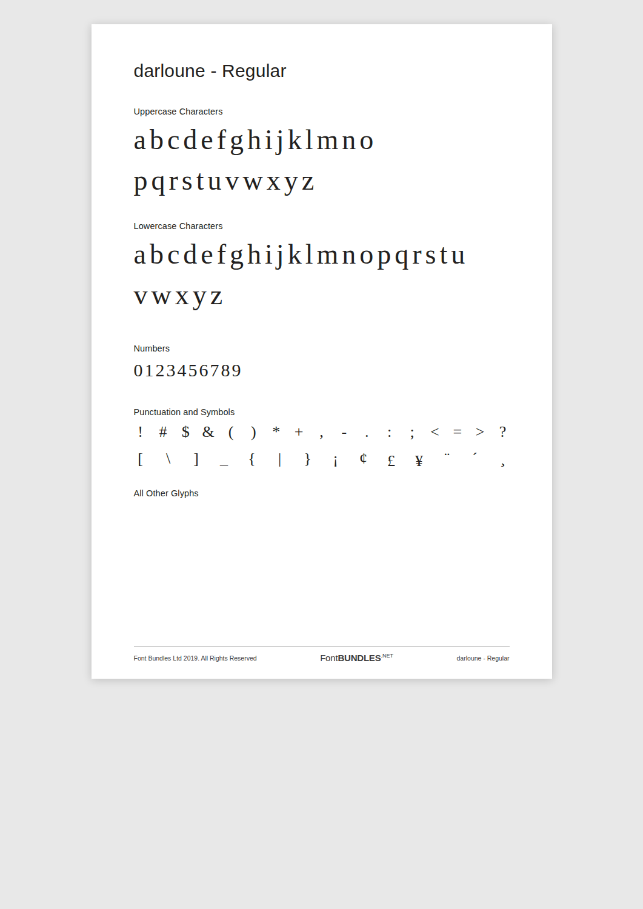darloune - Regular
Uppercase Characters
abcdefghijklmno
pqrstuvwxyz
Lowercase Characters
abcdefghijklmnopqrstu
vwxyz
Numbers
0123456789
Punctuation and Symbols
!#$&()*+,-.:;<=>?
[\]_{|}¡¢£¥¨´¸
All Other Glyphs
Font Bundles Ltd 2019. All Rights Reserved
FontBUNDLES.NET
darloune - Regular